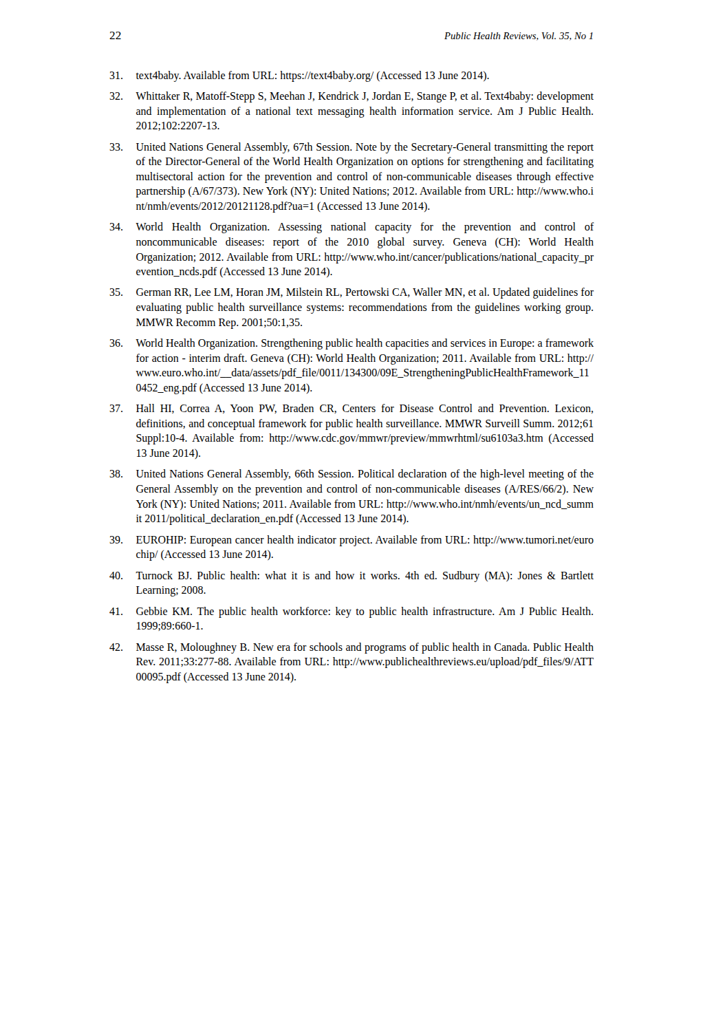22 Public Health Reviews, Vol. 35, No 1
31. text4baby. Available from URL: https://text4baby.org/ (Accessed 13 June 2014).
32. Whittaker R, Matoff-Stepp S, Meehan J, Kendrick J, Jordan E, Stange P, et al. Text4baby: development and implementation of a national text messaging health information service. Am J Public Health. 2012;102:2207-13.
33. United Nations General Assembly, 67th Session. Note by the Secretary-General transmitting the report of the Director-General of the World Health Organization on options for strengthening and facilitating multisectoral action for the prevention and control of non-communicable diseases through effective partnership (A/67/373). New York (NY): United Nations; 2012. Available from URL: http://www.who.int/nmh/events/2012/20121128.pdf?ua=1 (Accessed 13 June 2014).
34. World Health Organization. Assessing national capacity for the prevention and control of noncommunicable diseases: report of the 2010 global survey. Geneva (CH): World Health Organization; 2012. Available from URL: http://www.who.int/cancer/publications/national_capacity_prevention_ncds.pdf (Accessed 13 June 2014).
35. German RR, Lee LM, Horan JM, Milstein RL, Pertowski CA, Waller MN, et al. Updated guidelines for evaluating public health surveillance systems: recommendations from the guidelines working group. MMWR Recomm Rep. 2001;50:1,35.
36. World Health Organization. Strengthening public health capacities and services in Europe: a framework for action - interim draft. Geneva (CH): World Health Organization; 2011. Available from URL: http://www.euro.who.int/__data/assets/pdf_file/0011/134300/09E_StrengtheningPublicHealthFramework_110452_eng.pdf (Accessed 13 June 2014).
37. Hall HI, Correa A, Yoon PW, Braden CR, Centers for Disease Control and Prevention. Lexicon, definitions, and conceptual framework for public health surveillance. MMWR Surveill Summ. 2012;61 Suppl:10-4. Available from: http://www.cdc.gov/mmwr/preview/mmwrhtml/su6103a3.htm (Accessed 13 June 2014).
38. United Nations General Assembly, 66th Session. Political declaration of the high-level meeting of the General Assembly on the prevention and control of non-communicable diseases (A/RES/66/2). New York (NY): United Nations; 2011. Available from URL: http://www.who.int/nmh/events/un_ncd_summit 2011/political_declaration_en.pdf (Accessed 13 June 2014).
39. EUROHIP: European cancer health indicator project. Available from URL: http://www.tumori.net/eurochip/ (Accessed 13 June 2014).
40. Turnock BJ. Public health: what it is and how it works. 4th ed. Sudbury (MA): Jones & Bartlett Learning; 2008.
41. Gebbie KM. The public health workforce: key to public health infrastructure. Am J Public Health. 1999;89:660-1.
42. Masse R, Moloughney B. New era for schools and programs of public health in Canada. Public Health Rev. 2011;33:277-88. Available from URL: http://www.publichealthreviews.eu/upload/pdf_files/9/ATT00095.pdf (Accessed 13 June 2014).